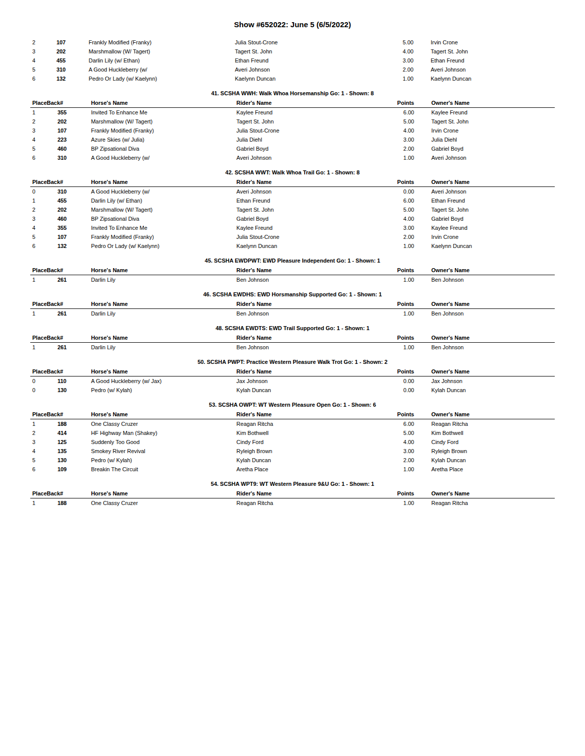Show #652022: June 5 (6/5/2022)
| 2 | 107 | Frankly Modified (Franky) | Julia Stout-Crone | 5.00 | Irvin Crone |
| 3 | 202 | Marshmallow (W/ Tagert) | Tagert St. John | 4.00 | Tagert St. John |
| 4 | 455 | Darlin Lily (w/ Ethan) | Ethan Freund | 3.00 | Ethan Freund |
| 5 | 310 | A Good Huckleberry (w/ | Averi Johnson | 2.00 | Averi Johnson |
| 6 | 132 | Pedro Or Lady (w/ Kaelynn) | Kaelynn Duncan | 1.00 | Kaelynn Duncan |
41. SCSHA WWH: Walk Whoa Horsemanship Go: 1 - Shown: 8
| PlaceBack# | Horse's Name | Rider's Name | Points | Owner's Name |
| --- | --- | --- | --- | --- |
| 1 | 355 | Invited To Enhance Me | Kaylee Freund | 6.00 | Kaylee Freund |
| 2 | 202 | Marshmallow (W/ Tagert) | Tagert St. John | 5.00 | Tagert St. John |
| 3 | 107 | Frankly Modified (Franky) | Julia Stout-Crone | 4.00 | Irvin Crone |
| 4 | 223 | Azure Skies (w/ Julia) | Julia Diehl | 3.00 | Julia Diehl |
| 5 | 460 | BP Zipsational Diva | Gabriel Boyd | 2.00 | Gabriel Boyd |
| 6 | 310 | A Good Huckleberry (w/ | Averi Johnson | 1.00 | Averi Johnson |
42. SCSHA WWT: Walk Whoa Trail Go: 1 - Shown: 8
| PlaceBack# | Horse's Name | Rider's Name | Points | Owner's Name |
| --- | --- | --- | --- | --- |
| 0 | 310 | A Good Huckleberry (w/ | Averi Johnson | 0.00 | Averi Johnson |
| 1 | 455 | Darlin Lily (w/ Ethan) | Ethan Freund | 6.00 | Ethan Freund |
| 2 | 202 | Marshmallow (W/ Tagert) | Tagert St. John | 5.00 | Tagert St. John |
| 3 | 460 | BP Zipsational Diva | Gabriel Boyd | 4.00 | Gabriel Boyd |
| 4 | 355 | Invited To Enhance Me | Kaylee Freund | 3.00 | Kaylee Freund |
| 5 | 107 | Frankly Modified (Franky) | Julia Stout-Crone | 2.00 | Irvin Crone |
| 6 | 132 | Pedro Or Lady (w/ Kaelynn) | Kaelynn Duncan | 1.00 | Kaelynn Duncan |
45. SCSHA EWDPWT: EWD Pleasure Independent Go: 1 - Shown: 1
| PlaceBack# | Horse's Name | Rider's Name | Points | Owner's Name |
| --- | --- | --- | --- | --- |
| 1 | 261 | Darlin Lily | Ben Johnson | 1.00 | Ben Johnson |
46. SCSHA EWDHS: EWD Horsmanship Supported Go: 1 - Shown: 1
| PlaceBack# | Horse's Name | Rider's Name | Points | Owner's Name |
| --- | --- | --- | --- | --- |
| 1 | 261 | Darlin Lily | Ben Johnson | 1.00 | Ben Johnson |
48. SCSHA EWDTS: EWD Trail Supported Go: 1 - Shown: 1
| PlaceBack# | Horse's Name | Rider's Name | Points | Owner's Name |
| --- | --- | --- | --- | --- |
| 1 | 261 | Darlin Lily | Ben Johnson | 1.00 | Ben Johnson |
50. SCSHA PWPT: Practice Western Pleasure Walk Trot Go: 1 - Shown: 2
| PlaceBack# | Horse's Name | Rider's Name | Points | Owner's Name |
| --- | --- | --- | --- | --- |
| 0 | 110 | A Good Huckleberry (w/ Jax) | Jax Johnson | 0.00 | Jax Johnson |
| 0 | 130 | Pedro (w/ Kylah) | Kylah Duncan | 0.00 | Kylah Duncan |
53. SCSHA OWPT: WT Western Pleasure Open Go: 1 - Shown: 6
| PlaceBack# | Horse's Name | Rider's Name | Points | Owner's Name |
| --- | --- | --- | --- | --- |
| 1 | 188 | One Classy Cruzer | Reagan Ritcha | 6.00 | Reagan Ritcha |
| 2 | 414 | HF Highway Man (Shakey) | Kim Bothwell | 5.00 | Kim Bothwell |
| 3 | 125 | Suddenly Too Good | Cindy Ford | 4.00 | Cindy Ford |
| 4 | 135 | Smokey River Revival | Ryleigh Brown | 3.00 | Ryleigh Brown |
| 5 | 130 | Pedro (w/ Kylah) | Kylah Duncan | 2.00 | Kylah Duncan |
| 6 | 109 | Breakin The Circuit | Aretha Place | 1.00 | Aretha Place |
54. SCSHA WPT9: WT Western Pleasure 9&U Go: 1 - Shown: 1
| PlaceBack# | Horse's Name | Rider's Name | Points | Owner's Name |
| --- | --- | --- | --- | --- |
| 1 | 188 | One Classy Cruzer | Reagan Ritcha | 1.00 | Reagan Ritcha |